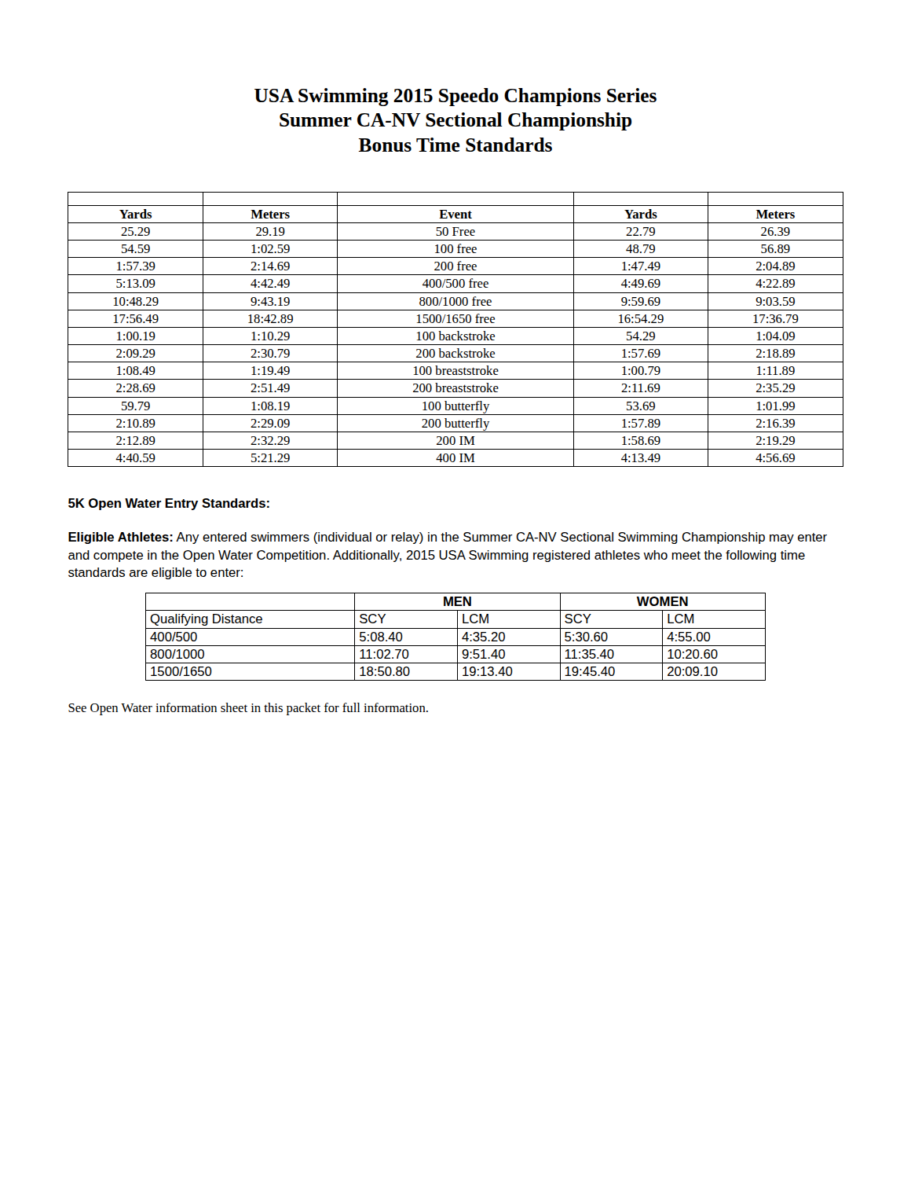USA Swimming 2015 Speedo Champions Series
Summer CA-NV Sectional Championship
Bonus Time Standards
| Yards | Meters | Event | Yards | Meters |
| 25.29 | 29.19 | 50 Free | 22.79 | 26.39 |
| 54.59 | 1:02.59 | 100 free | 48.79 | 56.89 |
| 1:57.39 | 2:14.69 | 200 free | 1:47.49 | 2:04.89 |
| 5:13.09 | 4:42.49 | 400/500 free | 4:49.69 | 4:22.89 |
| 10:48.29 | 9:43.19 | 800/1000 free | 9:59.69 | 9:03.59 |
| 17:56.49 | 18:42.89 | 1500/1650 free | 16:54.29 | 17:36.79 |
| 1:00.19 | 1:10.29 | 100 backstroke | 54.29 | 1:04.09 |
| 2:09.29 | 2:30.79 | 200 backstroke | 1:57.69 | 2:18.89 |
| 1:08.49 | 1:19.49 | 100 breaststroke | 1:00.79 | 1:11.89 |
| 2:28.69 | 2:51.49 | 200 breaststroke | 2:11.69 | 2:35.29 |
| 59.79 | 1:08.19 | 100 butterfly | 53.69 | 1:01.99 |
| 2:10.89 | 2:29.09 | 200 butterfly | 1:57.89 | 2:16.39 |
| 2:12.89 | 2:32.29 | 200 IM | 1:58.69 | 2:19.29 |
| 4:40.59 | 5:21.29 | 400 IM | 4:13.49 | 4:56.69 |
5K Open Water Entry Standards:
Eligible Athletes: Any entered swimmers (individual or relay) in the Summer CA-NV Sectional Swimming Championship may enter and compete in the Open Water Competition. Additionally, 2015 USA Swimming registered athletes who meet the following time standards are eligible to enter:
| | MEN | WOMEN |
| Qualifying Distance | SCY | LCM | SCY | LCM |
| 400/500 | 5:08.40 | 4:35.20 | 5:30.60 | 4:55.00 |
| 800/1000 | 11:02.70 | 9:51.40 | 11:35.40 | 10:20.60 |
| 1500/1650 | 18:50.80 | 19:13.40 | 19:45.40 | 20:09.10 |
See Open Water information sheet in this packet for full information.